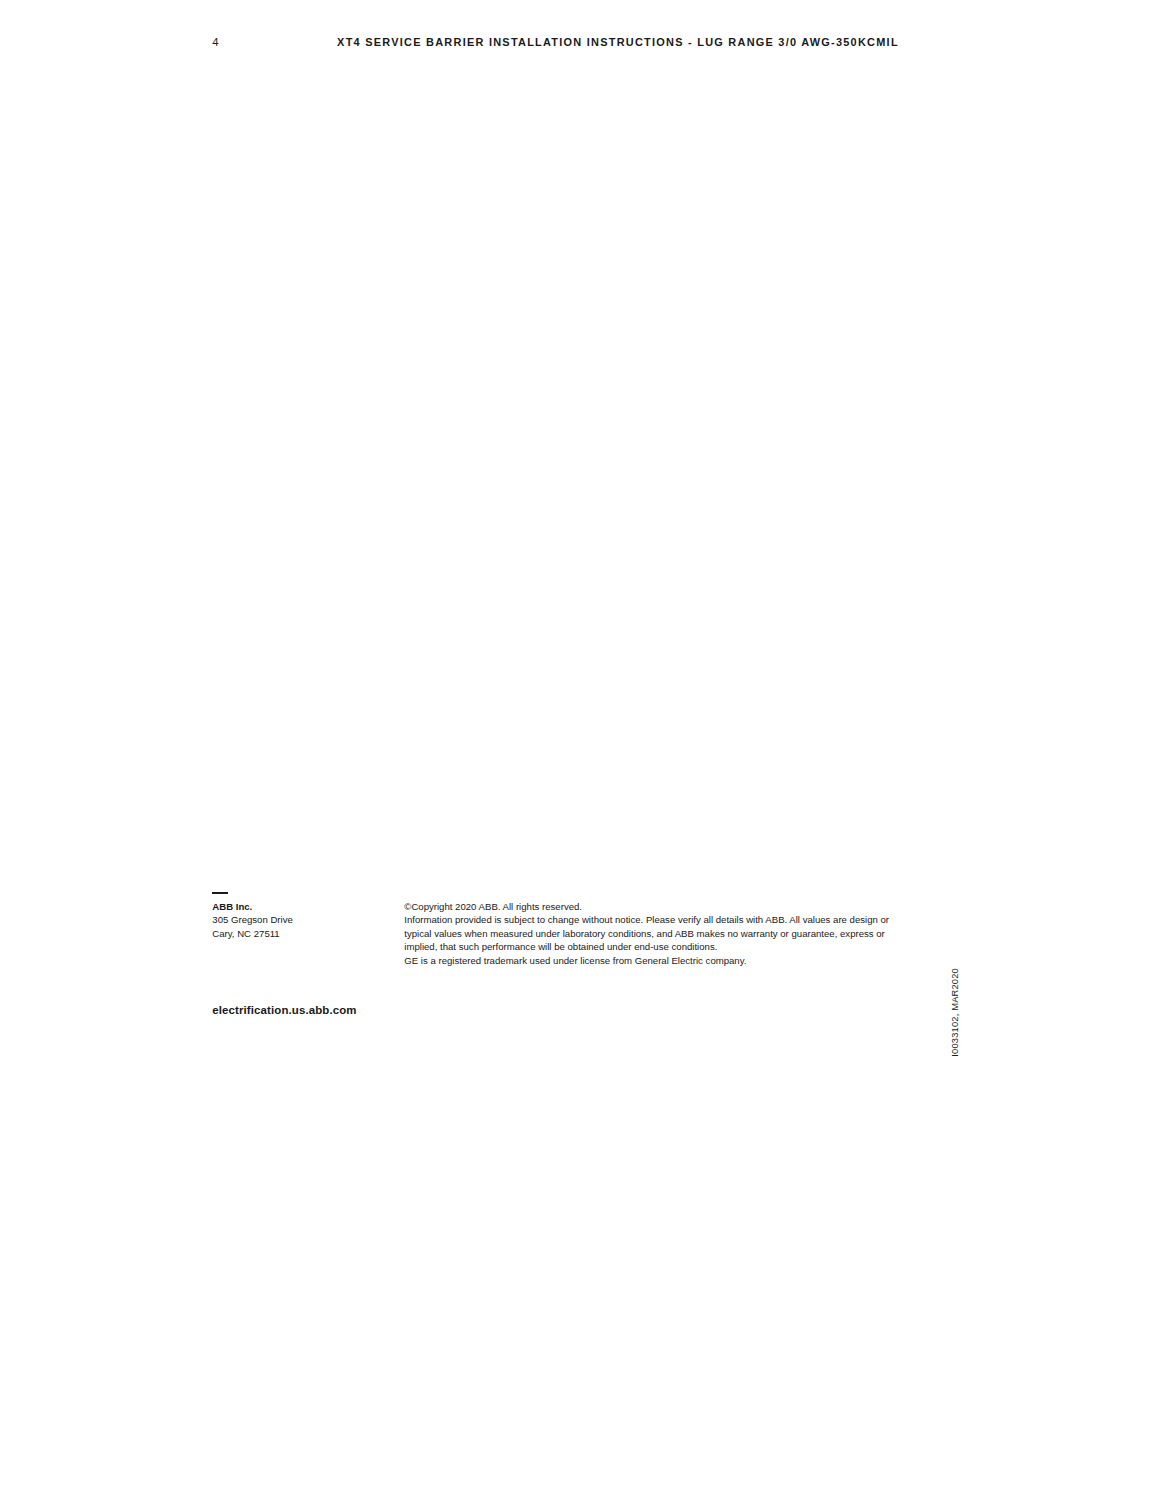4
XT4 SERVICE BARRIER INSTALLATION INSTRUCTIONS - LUG RANGE 3/0 AWG-350KCMIL
1TQC173000E0036, DEH0033102, MAR2020
ABB Inc.
305 Gregson Drive
Cary, NC 27511
©Copyright 2020 ABB. All rights reserved.
Information provided is subject to change without notice. Please verify all details with ABB. All values are design or typical values when measured under laboratory conditions, and ABB makes no warranty or guarantee, express or implied, that such performance will be obtained under end-use conditions.
GE is a registered trademark used under license from General Electric company.
electrification.us.abb.com